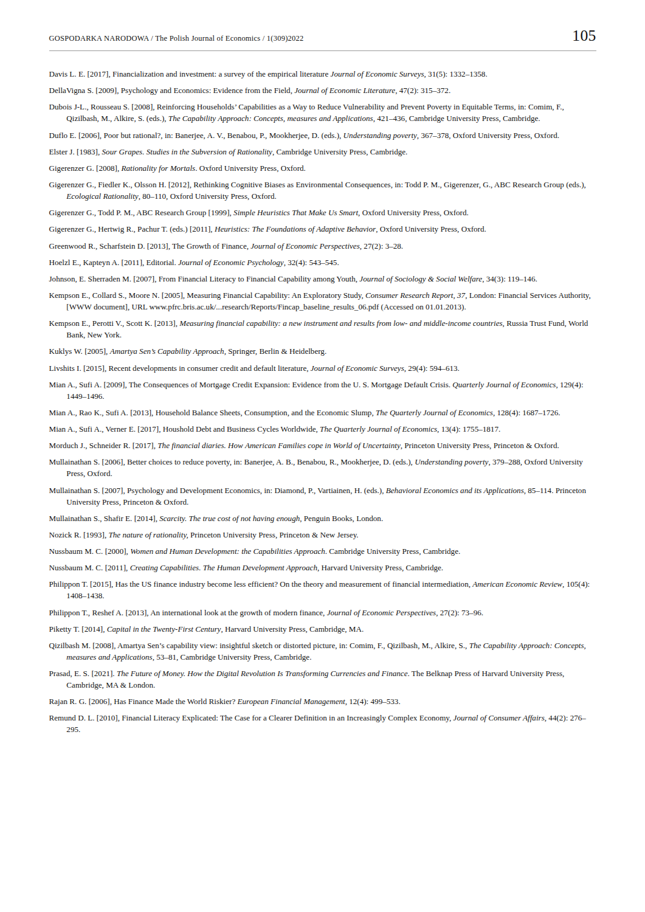GOSPODARKA NARODOWA / The Polish Journal of Economics / 1(309)2022 105
Davis L. E. [2017], Financialization and investment: a survey of the empirical literature Journal of Economic Surveys, 31(5): 1332–1358.
DellaVigna S. [2009], Psychology and Economics: Evidence from the Field, Journal of Economic Literature, 47(2): 315–372.
Dubois J-L., Rousseau S. [2008], Reinforcing Households’ Capabilities as a Way to Reduce Vulnerability and Prevent Poverty in Equitable Terms, in: Comim, F., Qizilbash, M., Alkire, S. (eds.), The Capability Approach: Concepts, measures and Applications, 421–436, Cambridge University Press, Cambridge.
Duflo E. [2006], Poor but rational?, in: Banerjee, A. V., Benabou, P., Mookherjee, D. (eds.), Understanding poverty, 367–378, Oxford University Press, Oxford.
Elster J. [1983], Sour Grapes. Studies in the Subversion of Rationality, Cambridge University Press, Cambridge.
Gigerenzer G. [2008], Rationality for Mortals. Oxford University Press, Oxford.
Gigerenzer G., Fiedler K., Olsson H. [2012], Rethinking Cognitive Biases as Environmental Consequences, in: Todd P. M., Gigerenzer, G., ABC Research Group (eds.), Ecological Rationality, 80–110, Oxford University Press, Oxford.
Gigerenzer G., Todd P. M., ABC Research Group [1999], Simple Heuristics That Make Us Smart, Oxford University Press, Oxford.
Gigerenzer G., Hertwig R., Pachur T. (eds.) [2011], Heuristics: The Foundations of Adaptive Behavior, Oxford University Press, Oxford.
Greenwood R., Scharfstein D. [2013], The Growth of Finance, Journal of Economic Perspectives, 27(2): 3–28.
Hoelzl E., Kapteyn A. [2011], Editorial. Journal of Economic Psychology, 32(4): 543–545.
Johnson, E. Sherraden M. [2007], From Financial Literacy to Financial Capability among Youth, Journal of Sociology & Social Welfare, 34(3): 119–146.
Kempson E., Collard S., Moore N. [2005], Measuring Financial Capability: An Exploratory Study, Consumer Research Report, 37, London: Financial Services Authority, [WWW document], URL www.pfrc.bris.ac.uk/...research/Reports/Fincap_baseline_results_06.pdf (Accessed on 01.01.2013).
Kempson E., Perotti V., Scott K. [2013], Measuring financial capability: a new instrument and results from low- and middle-income countries, Russia Trust Fund, World Bank, New York.
Kuklys W. [2005], Amartya Sen’s Capability Approach, Springer, Berlin & Heidelberg.
Livshits I. [2015], Recent developments in consumer credit and default literature, Journal of Economic Surveys, 29(4): 594–613.
Mian A., Sufi A. [2009], The Consequences of Mortgage Credit Expansion: Evidence from the U. S. Mortgage Default Crisis. Quarterly Journal of Economics, 129(4): 1449–1496.
Mian A., Rao K., Sufi A. [2013], Household Balance Sheets, Consumption, and the Economic Slump, The Quarterly Journal of Economics, 128(4): 1687–1726.
Mian A., Sufi A., Verner E. [2017], Houshold Debt and Business Cycles Worldwide, The Quarterly Journal of Economics, 13(4): 1755–1817.
Morduch J., Schneider R. [2017], The financial diaries. How American Families cope in World of Uncertainty, Princeton University Press, Princeton & Oxford.
Mullainathan S. [2006], Better choices to reduce poverty, in: Banerjee, A. B., Benabou, R., Mookherjee, D. (eds.), Understanding poverty, 379–288, Oxford University Press, Oxford.
Mullainathan S. [2007], Psychology and Development Economics, in: Diamond, P., Vartiainen, H. (eds.), Behavioral Economics and its Applications, 85–114. Princeton University Press, Princeton & Oxford.
Mullainathan S., Shafir E. [2014], Scarcity. The true cost of not having enough, Penguin Books, London.
Nozick R. [1993], The nature of rationality, Princeton University Press, Princeton & New Jersey.
Nussbaum M. C. [2000], Women and Human Development: the Capabilities Approach. Cambridge University Press, Cambridge.
Nussbaum M. C. [2011], Creating Capabilities. The Human Development Approach, Harvard University Press, Cambridge.
Philippon T. [2015], Has the US finance industry become less efficient? On the theory and measurement of financial intermediation, American Economic Review, 105(4): 1408–1438.
Philippon T., Reshef A. [2013], An international look at the growth of modern finance, Journal of Economic Perspectives, 27(2): 73–96.
Piketty T. [2014], Capital in the Twenty-First Century, Harvard University Press, Cambridge, MA.
Qizilbash M. [2008], Amartya Sen’s capability view: insightful sketch or distorted picture, in: Comim, F., Qizilbash, M., Alkire, S., The Capability Approach: Concepts, measures and Applications, 53–81, Cambridge University Press, Cambridge.
Prasad, E. S. [2021]. The Future of Money. How the Digital Revolution Is Transforming Currencies and Finance. The Belknap Press of Harvard University Press, Cambridge, MA & London.
Rajan R. G. [2006], Has Finance Made the World Riskier? European Financial Management, 12(4): 499–533.
Remund D. L. [2010], Financial Literacy Explicated: The Case for a Clearer Definition in an Increasingly Complex Economy, Journal of Consumer Affairs, 44(2): 276–295.